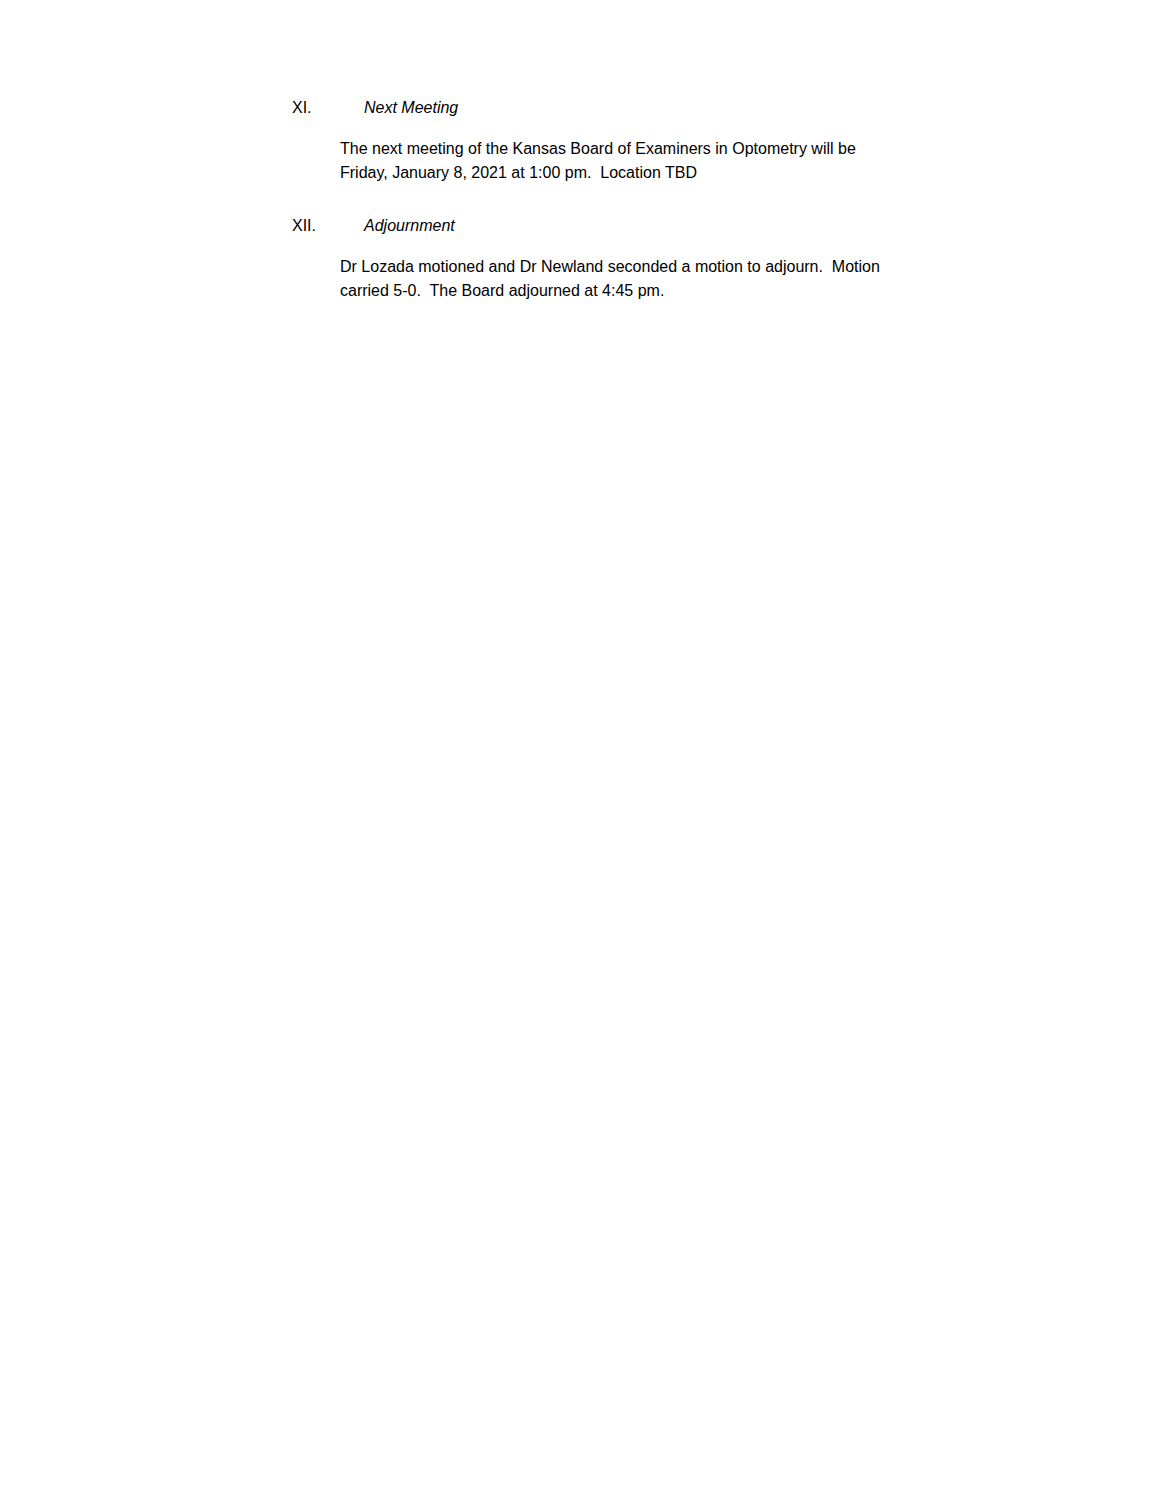XI. Next Meeting
The next meeting of the Kansas Board of Examiners in Optometry will be Friday, January 8, 2021 at 1:00 pm. Location TBD
XII. Adjournment
Dr Lozada motioned and Dr Newland seconded a motion to adjourn. Motion carried 5-0. The Board adjourned at 4:45 pm.